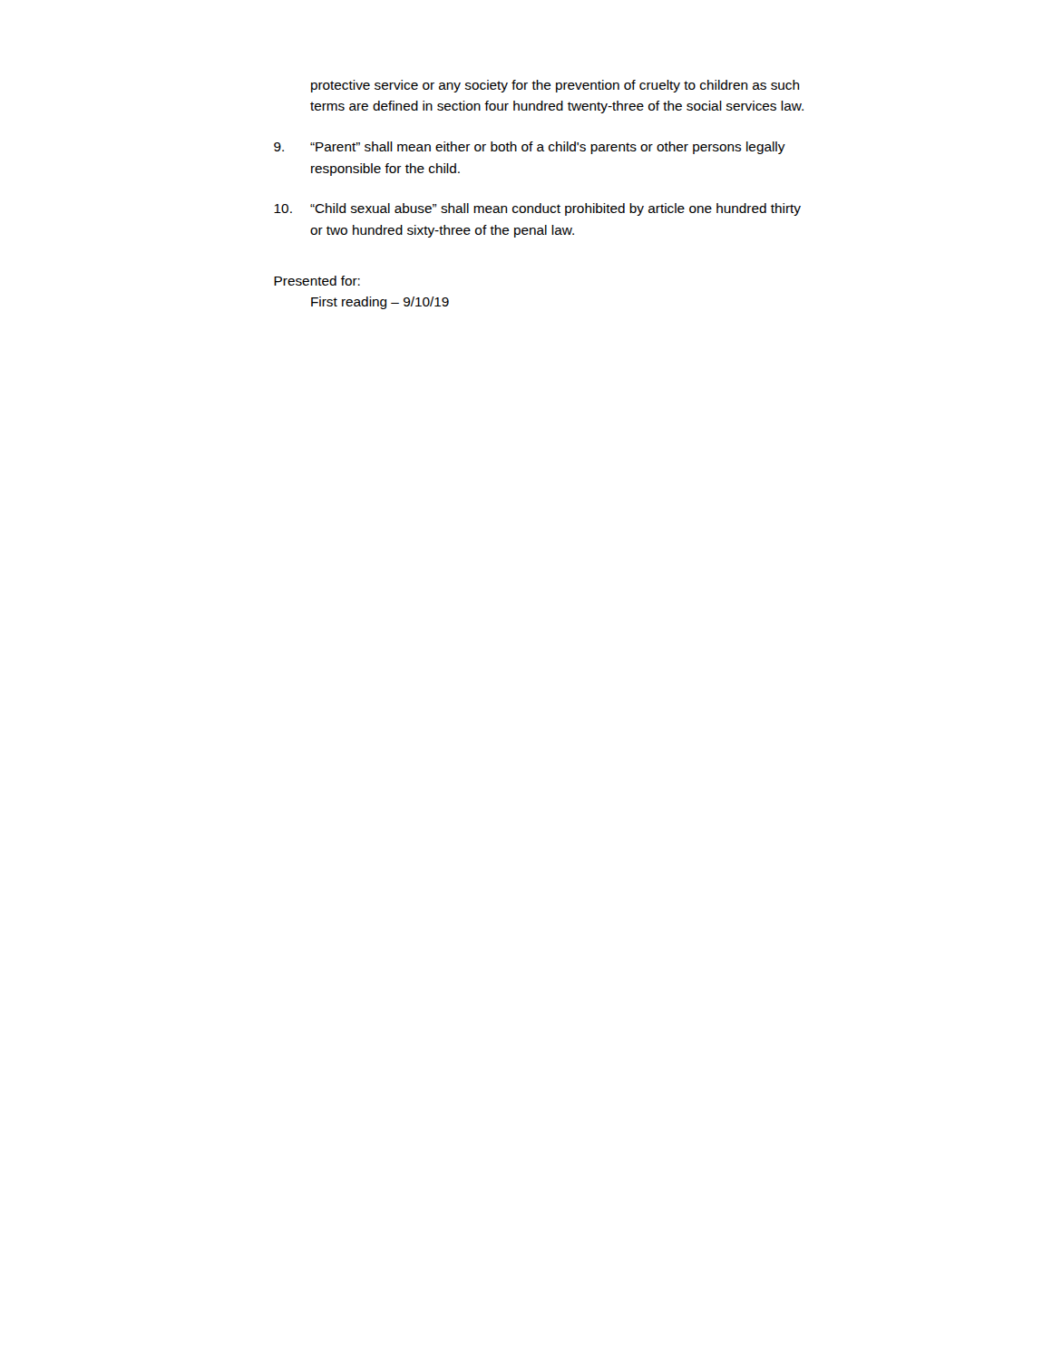protective service or any society for the prevention of cruelty to children as such terms are defined in section four hundred twenty-three of the social services law.
9.“Parent” shall mean either or both of a child's parents or other persons legally responsible for the child.
10.“Child sexual abuse” shall mean conduct prohibited by article one hundred thirty or two hundred sixty-three of the penal law.
Presented for:
First reading – 9/10/19